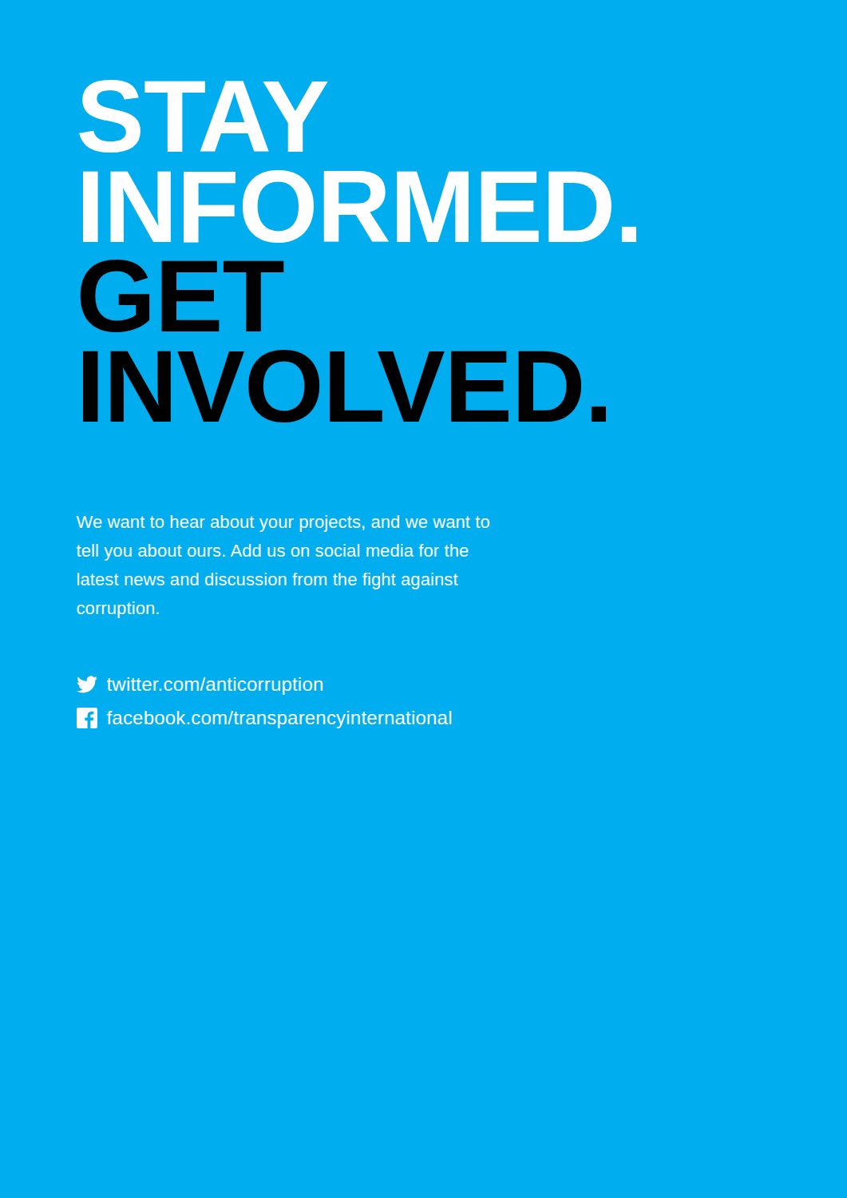Stay Informed. Get Involved.
We want to hear about your projects, and we want to tell you about ours. Add us on social media for the latest news and discussion from the fight against corruption.
twitter.com/anticorruption
facebook.com/transparencyinternational